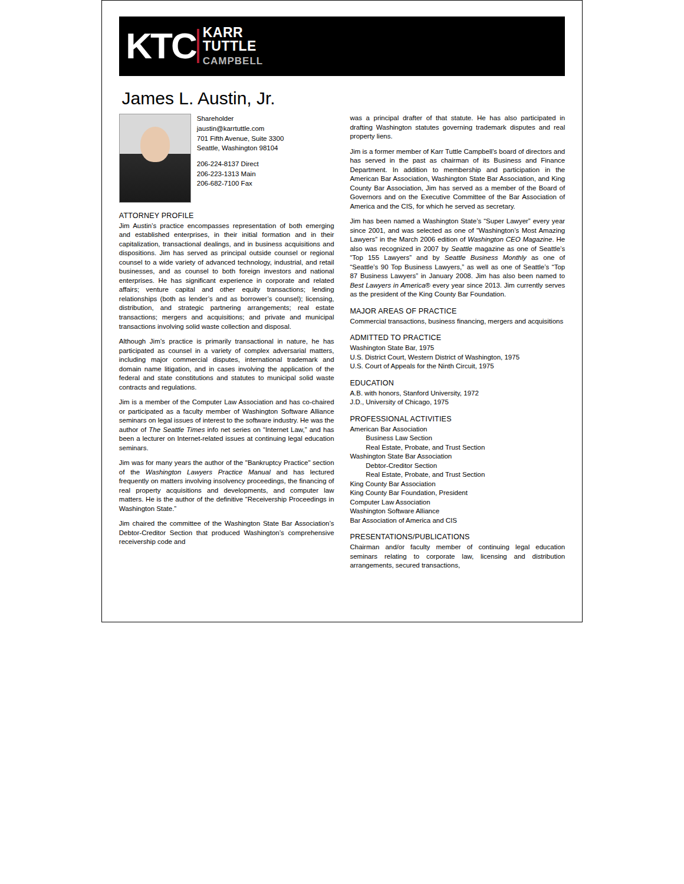KTC KARR
TUTTLE
CAMPBELL
James L. Austin, Jr.
Shareholder
jaustin@karrtuttle.com
701 Fifth Avenue, Suite 3300
Seattle, Washington 98104
206-224-8137 Direct
206-223-1313 Main
206-682-7100 Fax
Attorney Profile
Jim Austin’s practice encompasses representation of both emerging and established enterprises, in their initial formation and in their capitalization, transactional dealings, and in business acquisitions and dispositions. Jim has served as principal outside counsel or regional counsel to a wide variety of advanced technology, industrial, and retail businesses, and as counsel to both foreign investors and national enterprises. He has significant experience in corporate and related affairs; venture capital and other equity transactions; lending relationships (both as lender’s and as borrower’s counsel); licensing, distribution, and strategic partnering arrangements; real estate transactions; mergers and acquisitions; and private and municipal transactions involving solid waste collection and disposal.
Although Jim’s practice is primarily transactional in nature, he has participated as counsel in a variety of complex adversarial matters, including major commercial disputes, international trademark and domain name litigation, and in cases involving the application of the federal and state constitutions and statutes to municipal solid waste contracts and regulations.
Jim is a member of the Computer Law Association and has co-chaired or participated as a faculty member of Washington Software Alliance seminars on legal issues of interest to the software industry. He was the author of The Seattle Times info net series on “Internet Law,” and has been a lecturer on Internet-related issues at continuing legal education seminars.
Jim was for many years the author of the "Bankruptcy Practice" section of the Washington Lawyers Practice Manual and has lectured frequently on matters involving insolvency proceedings, the financing of real property acquisitions and developments, and computer law matters. He is the author of the definitive “Receivership Proceedings in Washington State.”
Jim chaired the committee of the Washington State Bar Association’s Debtor-Creditor Section that produced Washington’s comprehensive receivership code and
was a principal drafter of that statute. He has also participated in drafting Washington statutes governing trademark disputes and real property liens.
Jim is a former member of Karr Tuttle Campbell’s board of directors and has served in the past as chairman of its Business and Finance Department. In addition to membership and participation in the American Bar Association, Washington State Bar Association, and King County Bar Association, Jim has served as a member of the Board of Governors and on the Executive Committee of the Bar Association of America and the CIS, for which he served as secretary.
Jim has been named a Washington State’s “Super Lawyer” every year since 2001, and was selected as one of “Washington’s Most Amazing Lawyers” in the March 2006 edition of Washington CEO Magazine. He also was recognized in 2007 by Seattle magazine as one of Seattle’s “Top 155 Lawyers” and by Seattle Business Monthly as one of “Seattle’s 90 Top Business Lawyers,” as well as one of Seattle’s “Top 87 Business Lawyers” in January 2008. Jim has also been named to Best Lawyers in America® every year since 2013. Jim currently serves as the president of the King County Bar Foundation.
Major Areas of Practice
Commercial transactions, business financing, mergers and acquisitions
Admitted to Practice
Washington State Bar, 1975
U.S. District Court, Western District of Washington, 1975
U.S. Court of Appeals for the Ninth Circuit, 1975
Education
A.B. with honors, Stanford University, 1972
J.D., University of Chicago, 1975
Professional Activities
American Bar Association
Business Law Section
Real Estate, Probate, and Trust Section
Washington State Bar Association
Debtor-Creditor Section
Real Estate, Probate, and Trust Section
King County Bar Association
King County Bar Foundation, President
Computer Law Association
Washington Software Alliance
Bar Association of America and CIS
Presentations/Publications
Chairman and/or faculty member of continuing legal education seminars relating to corporate law, licensing and distribution arrangements, secured transactions,